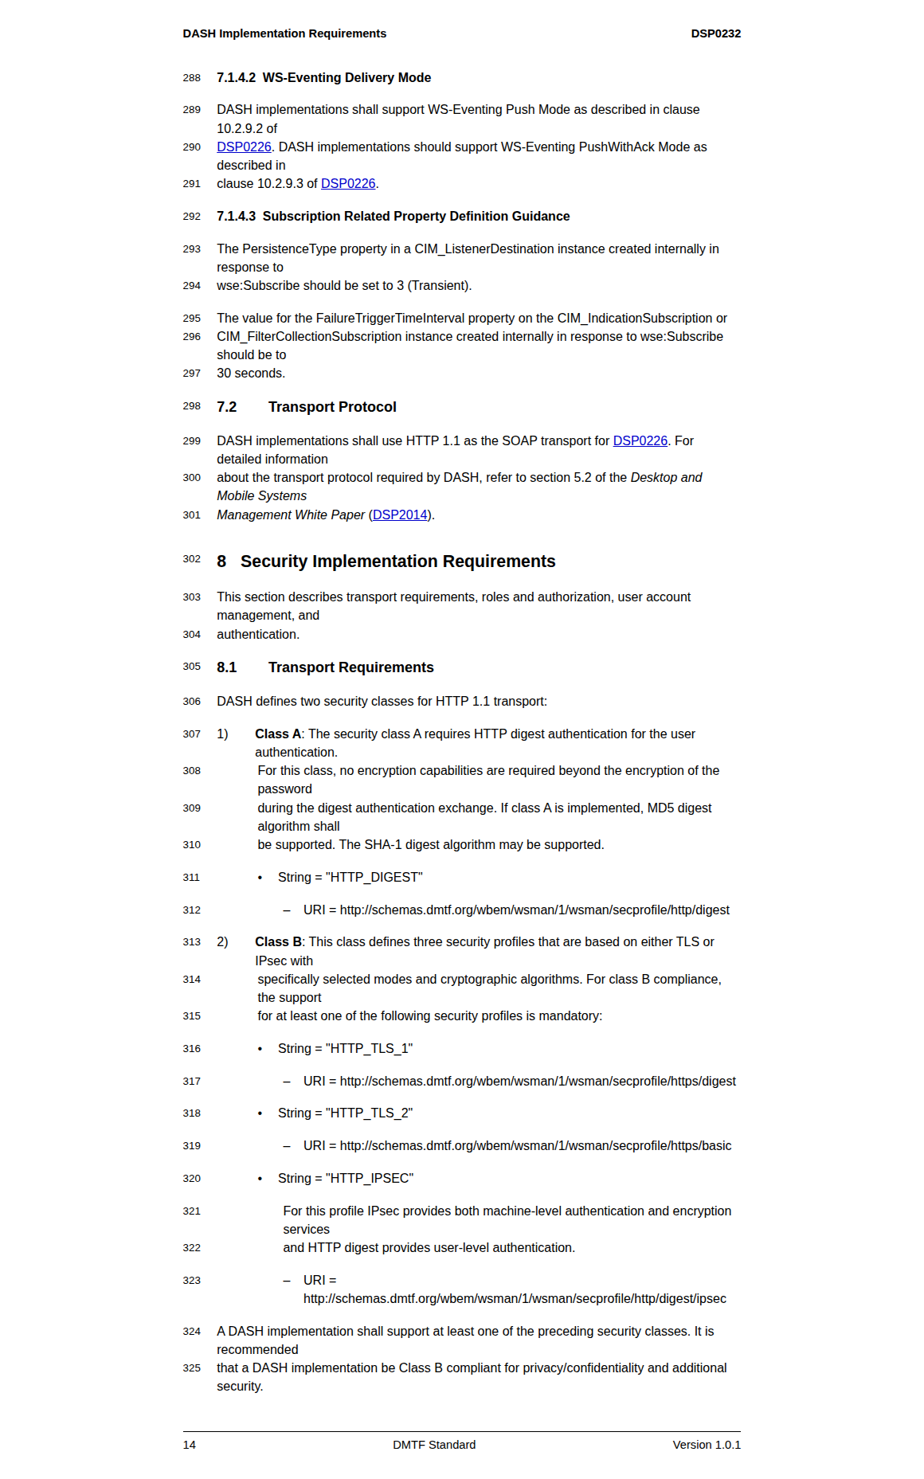DASH Implementation Requirements DSP0232
288
7.1.4.2 WS-Eventing Delivery Mode
289
DASH implementations shall support WS-Eventing Push Mode as described in clause 10.2.9.2 of
290
DSP0226. DASH implementations should support WS-Eventing PushWithAck Mode as described in
291
clause 10.2.9.3 of DSP0226.
292
7.1.4.3 Subscription Related Property Definition Guidance
293
The PersistenceType property in a CIM_ListenerDestination instance created internally in response to
294
wse:Subscribe should be set to 3 (Transient).
295
The value for the FailureTriggerTimeInterval property on the CIM_IndicationSubscription or
296
CIM_FilterCollectionSubscription instance created internally in response to wse:Subscribe should be to
297
30 seconds.
298
7.2 Transport Protocol
299
DASH implementations shall use HTTP 1.1 as the SOAP transport for DSP0226. For detailed information
300
about the transport protocol required by DASH, refer to section 5.2 of the Desktop and Mobile Systems
301
Management White Paper (DSP2014).
302
8 Security Implementation Requirements
303
This section describes transport requirements, roles and authorization, user account management, and
304
authentication.
305
8.1 Transport Requirements
306
DASH defines two security classes for HTTP 1.1 transport:
307
1) Class A: The security class A requires HTTP digest authentication for the user authentication.
308
For this class, no encryption capabilities are required beyond the encryption of the password
309
during the digest authentication exchange. If class A is implemented, MD5 digest algorithm shall
310
be supported. The SHA-1 digest algorithm may be supported.
311
•String = "HTTP_DIGEST"
312
–URI = http://schemas.dmtf.org/wbem/wsman/1/wsman/secprofile/http/digest
313
2) Class B: This class defines three security profiles that are based on either TLS or IPsec with
314
specifically selected modes and cryptographic algorithms. For class B compliance, the support
315
for at least one of the following security profiles is mandatory:
316
•String = "HTTP_TLS_1"
317
–URI = http://schemas.dmtf.org/wbem/wsman/1/wsman/secprofile/https/digest
318
•String = "HTTP_TLS_2"
319
–URI = http://schemas.dmtf.org/wbem/wsman/1/wsman/secprofile/https/basic
320
•String = "HTTP_IPSEC"
321
For this profile IPsec provides both machine-level authentication and encryption services
322
and HTTP digest provides user-level authentication.
323
–URI = http://schemas.dmtf.org/wbem/wsman/1/wsman/secprofile/http/digest/ipsec
324
A DASH implementation shall support at least one of the preceding security classes. It is recommended
325
that a DASH implementation be Class B compliant for privacy/confidentiality and additional security.
14
DMTF Standard
Version 1.0.1